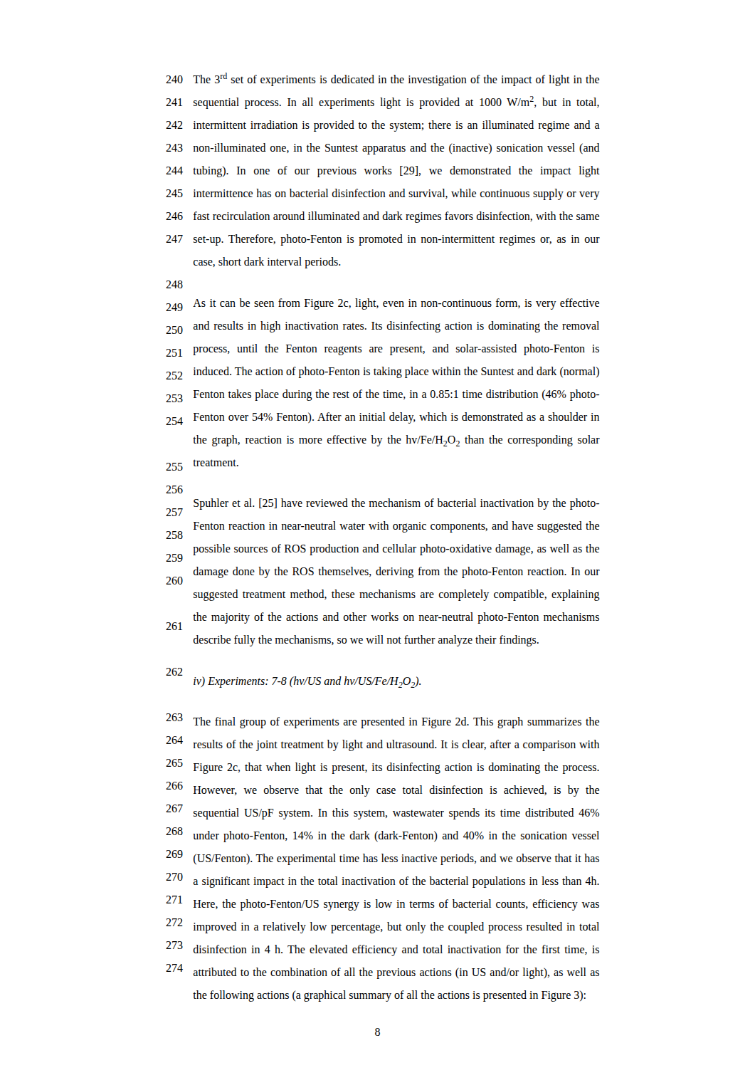240 241 242 243 244 245 246 247 248 249 250 251 252 253 254 255 256 257 258 259 260 261 262 263 264 265 266 267 268 269 270 271 272 273 274
The 3rd set of experiments is dedicated in the investigation of the impact of light in the sequential process. In all experiments light is provided at 1000 W/m2, but in total, intermittent irradiation is provided to the system; there is an illuminated regime and a non-illuminated one, in the Suntest apparatus and the (inactive) sonication vessel (and tubing). In one of our previous works [29], we demonstrated the impact light intermittence has on bacterial disinfection and survival, while continuous supply or very fast recirculation around illuminated and dark regimes favors disinfection, with the same set-up. Therefore, photo-Fenton is promoted in non-intermittent regimes or, as in our case, short dark interval periods.
As it can be seen from Figure 2c, light, even in non-continuous form, is very effective and results in high inactivation rates. Its disinfecting action is dominating the removal process, until the Fenton reagents are present, and solar-assisted photo-Fenton is induced. The action of photo-Fenton is taking place within the Suntest and dark (normal) Fenton takes place during the rest of the time, in a 0.85:1 time distribution (46% photo-Fenton over 54% Fenton). After an initial delay, which is demonstrated as a shoulder in the graph, reaction is more effective by the hv/Fe/H2O2 than the corresponding solar treatment.
Spuhler et al. [25] have reviewed the mechanism of bacterial inactivation by the photo-Fenton reaction in near-neutral water with organic components, and have suggested the possible sources of ROS production and cellular photo-oxidative damage, as well as the damage done by the ROS themselves, deriving from the photo-Fenton reaction. In our suggested treatment method, these mechanisms are completely compatible, explaining the majority of the actions and other works on near-neutral photo-Fenton mechanisms describe fully the mechanisms, so we will not further analyze their findings.
iv) Experiments: 7-8 (hv/US and hv/US/Fe/H2O2).
The final group of experiments are presented in Figure 2d. This graph summarizes the results of the joint treatment by light and ultrasound. It is clear, after a comparison with Figure 2c, that when light is present, its disinfecting action is dominating the process. However, we observe that the only case total disinfection is achieved, is by the sequential US/pF system. In this system, wastewater spends its time distributed 46% under photo-Fenton, 14% in the dark (dark-Fenton) and 40% in the sonication vessel (US/Fenton). The experimental time has less inactive periods, and we observe that it has a significant impact in the total inactivation of the bacterial populations in less than 4h. Here, the photo-Fenton/US synergy is low in terms of bacterial counts, efficiency was improved in a relatively low percentage, but only the coupled process resulted in total disinfection in 4 h. The elevated efficiency and total inactivation for the first time, is attributed to the combination of all the previous actions (in US and/or light), as well as the following actions (a graphical summary of all the actions is presented in Figure 3):
8